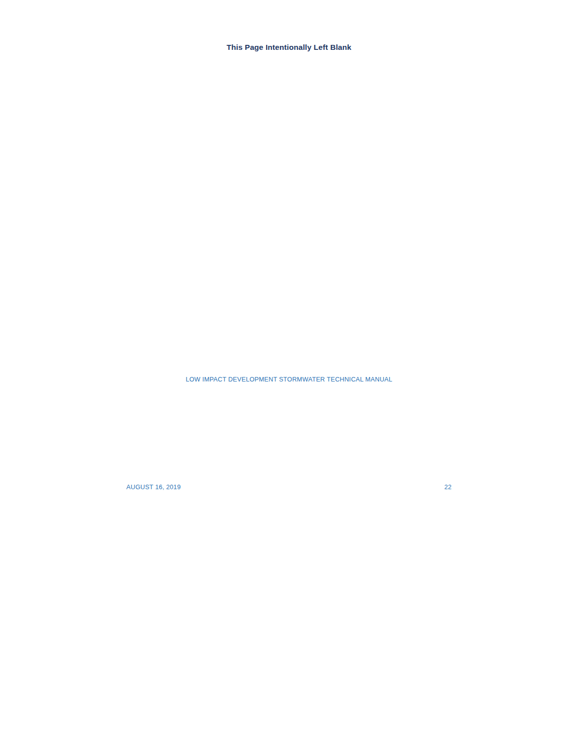This Page Intentionally Left Blank
LOW IMPACT DEVELOPMENT STORMWATER TECHNICAL MANUAL
AUGUST 16, 2019 22